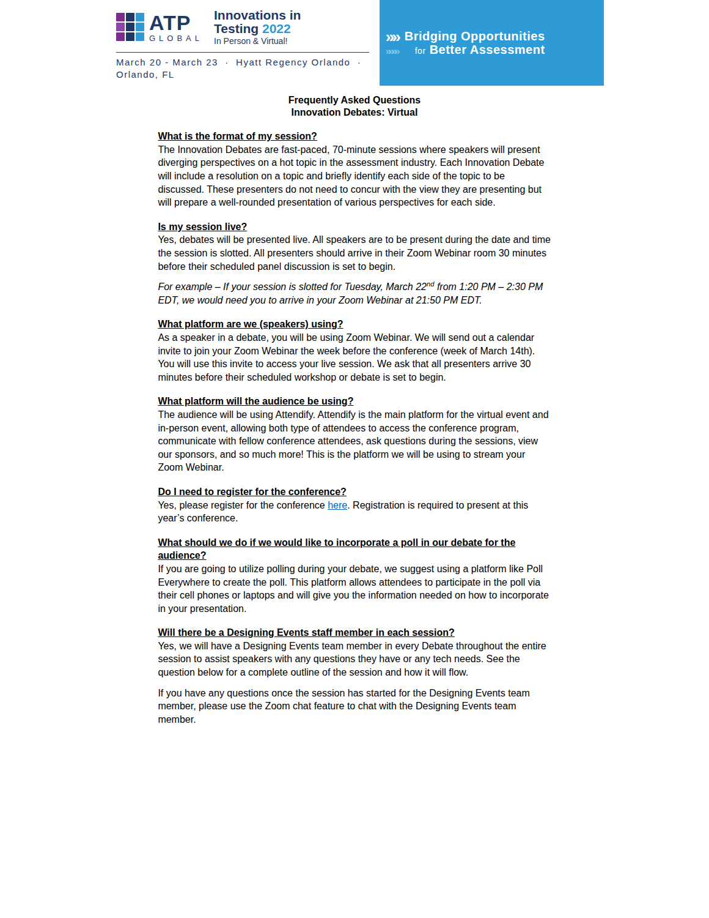ATP GLOBAL
Innovations in
Testing 2022
In Person & Virtual!
March 20 - March 23 · Hyatt Regency Orlando · Orlando, FL
»»
»»»»
Bridging Opportunities
for Better Assessment
Frequently Asked Questions
Innovation Debates: Virtual
What is the format of my session?
The Innovation Debates are fast-paced, 70-minute sessions where speakers will present diverging perspectives on a hot topic in the assessment industry. Each Innovation Debate will include a resolution on a topic and briefly identify each side of the topic to be discussed. These presenters do not need to concur with the view they are presenting but will prepare a well-rounded presentation of various perspectives for each side.
Is my session live?
Yes, debates will be presented live. All speakers are to be present during the date and time the session is slotted. All presenters should arrive in their Zoom Webinar room 30 minutes before their scheduled panel discussion is set to begin.
For example – If your session is slotted for Tuesday, March 22nd from 1:20 PM – 2:30 PM EDT, we would need you to arrive in your Zoom Webinar at 21:50 PM EDT.
What platform are we (speakers) using?
As a speaker in a debate, you will be using Zoom Webinar. We will send out a calendar invite to join your Zoom Webinar the week before the conference (week of March 14th). You will use this invite to access your live session. We ask that all presenters arrive 30 minutes before their scheduled workshop or debate is set to begin.
What platform will the audience be using?
The audience will be using Attendify. Attendify is the main platform for the virtual event and in-person event, allowing both type of attendees to access the conference program, communicate with fellow conference attendees, ask questions during the sessions, view our sponsors, and so much more! This is the platform we will be using to stream your Zoom Webinar.
Do I need to register for the conference?
Yes, please register for the conference here. Registration is required to present at this year’s conference.
What should we do if we would like to incorporate a poll in our debate for the audience?
If you are going to utilize polling during your debate, we suggest using a platform like Poll Everywhere to create the poll. This platform allows attendees to participate in the poll via their cell phones or laptops and will give you the information needed on how to incorporate in your presentation.
Will there be a Designing Events staff member in each session?
Yes, we will have a Designing Events team member in every Debate throughout the entire session to assist speakers with any questions they have or any tech needs. See the question below for a complete outline of the session and how it will flow.
If you have any questions once the session has started for the Designing Events team member, please use the Zoom chat feature to chat with the Designing Events team member.